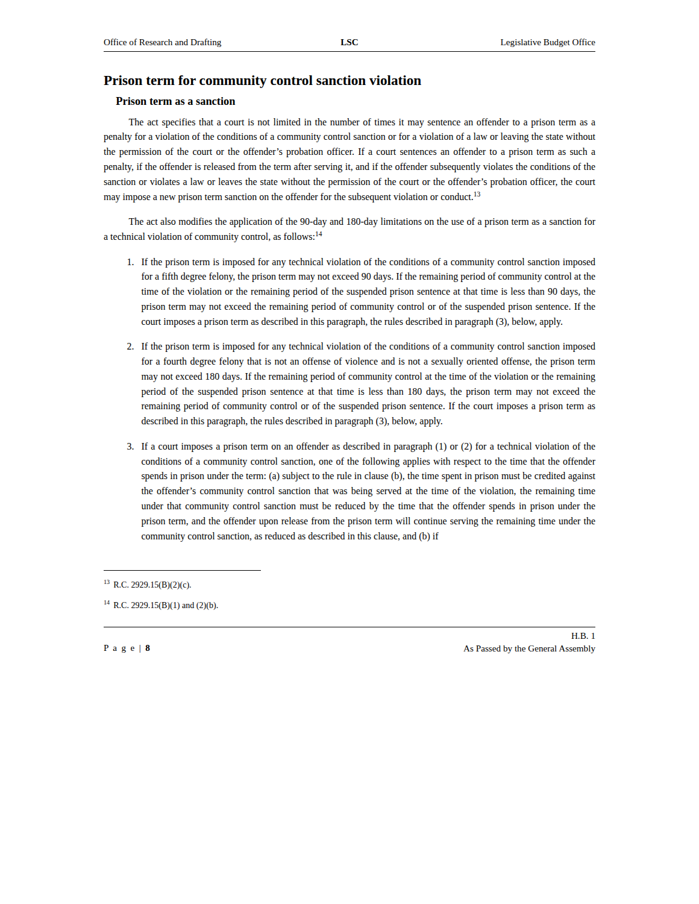Office of Research and Drafting
LSC
Legislative Budget Office
Prison term for community control sanction violation
Prison term as a sanction
The act specifies that a court is not limited in the number of times it may sentence an offender to a prison term as a penalty for a violation of the conditions of a community control sanction or for a violation of a law or leaving the state without the permission of the court or the offender’s probation officer. If a court sentences an offender to a prison term as such a penalty, if the offender is released from the term after serving it, and if the offender subsequently violates the conditions of the sanction or violates a law or leaves the state without the permission of the court or the offender’s probation officer, the court may impose a new prison term sanction on the offender for the subsequent violation or conduct.13
The act also modifies the application of the 90-day and 180-day limitations on the use of a prison term as a sanction for a technical violation of community control, as follows:14
If the prison term is imposed for any technical violation of the conditions of a community control sanction imposed for a fifth degree felony, the prison term may not exceed 90 days. If the remaining period of community control at the time of the violation or the remaining period of the suspended prison sentence at that time is less than 90 days, the prison term may not exceed the remaining period of community control or of the suspended prison sentence. If the court imposes a prison term as described in this paragraph, the rules described in paragraph (3), below, apply.
If the prison term is imposed for any technical violation of the conditions of a community control sanction imposed for a fourth degree felony that is not an offense of violence and is not a sexually oriented offense, the prison term may not exceed 180 days. If the remaining period of community control at the time of the violation or the remaining period of the suspended prison sentence at that time is less than 180 days, the prison term may not exceed the remaining period of community control or of the suspended prison sentence. If the court imposes a prison term as described in this paragraph, the rules described in paragraph (3), below, apply.
If a court imposes a prison term on an offender as described in paragraph (1) or (2) for a technical violation of the conditions of a community control sanction, one of the following applies with respect to the time that the offender spends in prison under the term: (a) subject to the rule in clause (b), the time spent in prison must be credited against the offender’s community control sanction that was being served at the time of the violation, the remaining time under that community control sanction must be reduced by the time that the offender spends in prison under the prison term, and the offender upon release from the prison term will continue serving the remaining time under the community control sanction, as reduced as described in this clause, and (b) if
13 R.C. 2929.15(B)(2)(c).
14 R.C. 2929.15(B)(1) and (2)(b).
P a g e | 8
H.B. 1
As Passed by the General Assembly